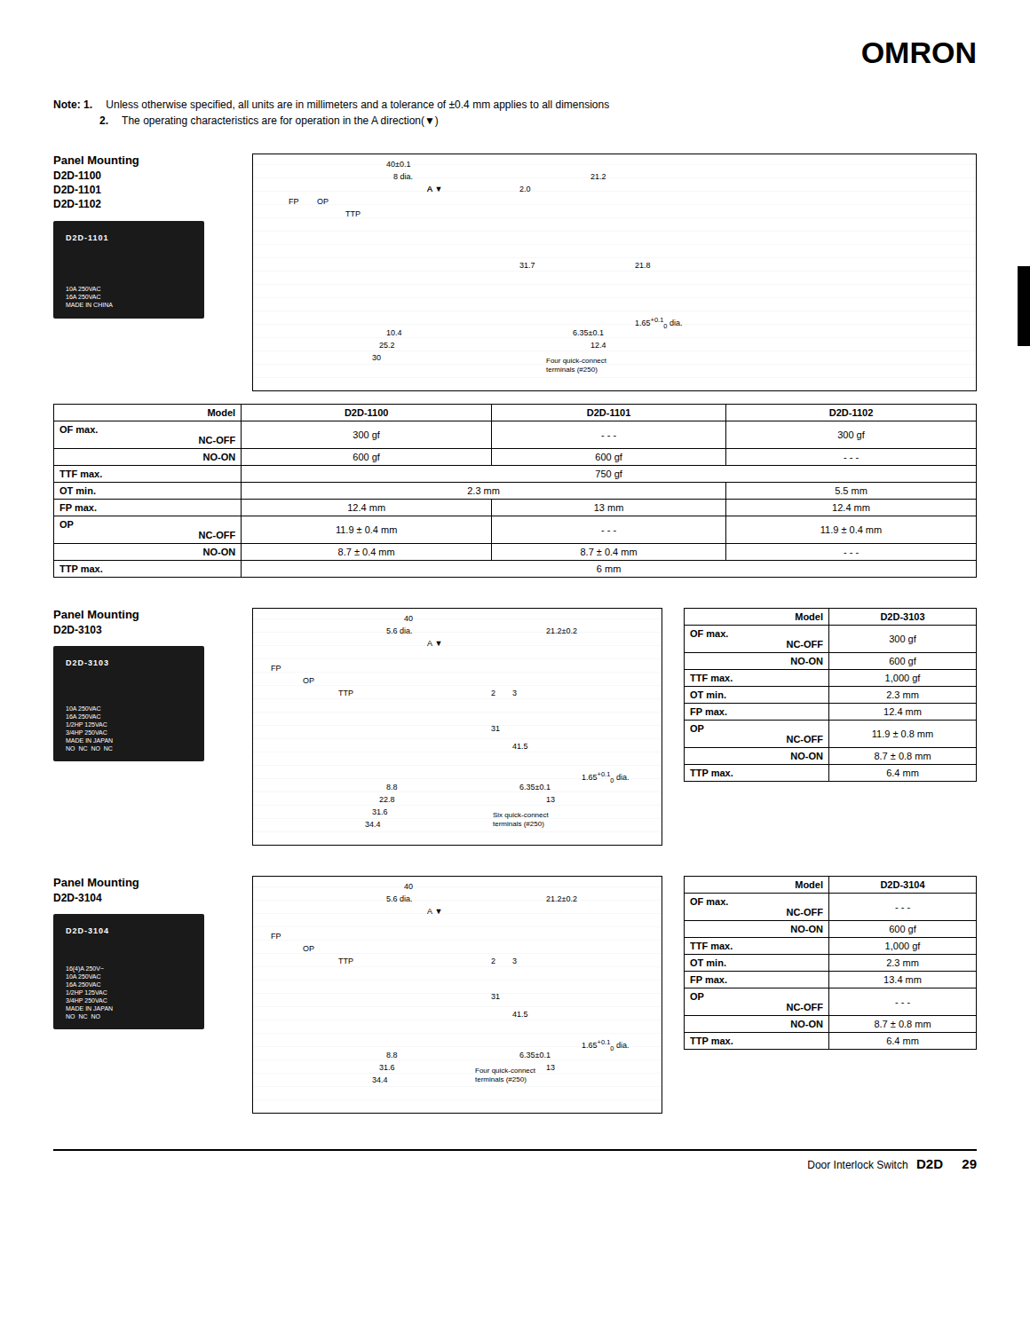OMRON
Note: 1. Unless otherwise specified, all units are in millimeters and a tolerance of ±0.4 mm applies to all dimensions
2. The operating characteristics are for operation in the A direction(▼)
SECTION 1 : D2D-1100 / 1101 / 1102
Panel Mounting
D2D-1100
D2D-1101
D2D-1102
D2D-1101 10A 250VAC
16A 250VAC
MADE IN CHINA
40±0.1 8 dia. A A ▼ 2.0 FP OP TTP 21.2 31.7 21.8 10.4 25.2 30 6.35±0.1 1.65+0.10 dia. 12.4 Four quick-connect
terminals (#250)
| Model | D2D-1100 | D2D-1101 | D2D-1102 |
| OF max. NC-OFF | 300 gf | - - - | 300 gf |
| NO-ON | 600 gf | 600 gf | - - - |
| TTF max. | 750 gf |
| OT min. | 2.3 mm | 5.5 mm |
| FP max. | 12.4 mm | 13 mm | 12.4 mm |
| OP NC-OFF | 11.9 ± 0.4 mm | - - - | 11.9 ± 0.4 mm |
| NO-ON | 8.7 ± 0.4 mm | 8.7 ± 0.4 mm | - - - |
| TTP max. | 6 mm |
SECTION 2 : D2D-3103
Panel Mounting
D2D-3103
D2D-3103 10A 250VAC
16A 250VAC
1/2HP 125VAC
3/4HP 250VAC
MADE IN JAPAN
NO NC NO NC
40 5.6 dia. A ▼ 21.2±0.2 FP OP TTP 2 3 31 41.5 8.8 22.8 31.6 34.4 6.35±0.1 1.65+0.10 dia. 13 Six quick-connect
terminals (#250)
| Model | D2D-3103 |
| OF max. NC-OFF | 300 gf |
| NO-ON | 600 gf |
| TTF max. | 1,000 gf |
| OT min. | 2.3 mm |
| FP max. | 12.4 mm |
| OP NC-OFF | 11.9 ± 0.8 mm |
| NO-ON | 8.7 ± 0.8 mm |
| TTP max. | 6.4 mm |
SECTION 3 : D2D-3104
Panel Mounting
D2D-3104
D2D-3104 16(4)A 250V~
10A 250VAC
16A 250VAC
1/2HP 125VAC
3/4HP 250VAC
MADE IN JAPAN
NO NC NO
40 5.6 dia. A ▼ 21.2±0.2 FP OP TTP 2 3 31 41.5 8.8 31.6 34.4 6.35±0.1 1.65+0.10 dia. 13 Four quick-connect
terminals (#250)
| Model | D2D-3104 |
| OF max. NC-OFF | - - - |
| NO-ON | 600 gf |
| TTF max. | 1,000 gf |
| OT min. | 2.3 mm |
| FP max. | 13.4 mm |
| OP NC-OFF | - - - |
| NO-ON | 8.7 ± 0.8 mm |
| TTP max. | 6.4 mm |
Door Interlock Switch D2D 29